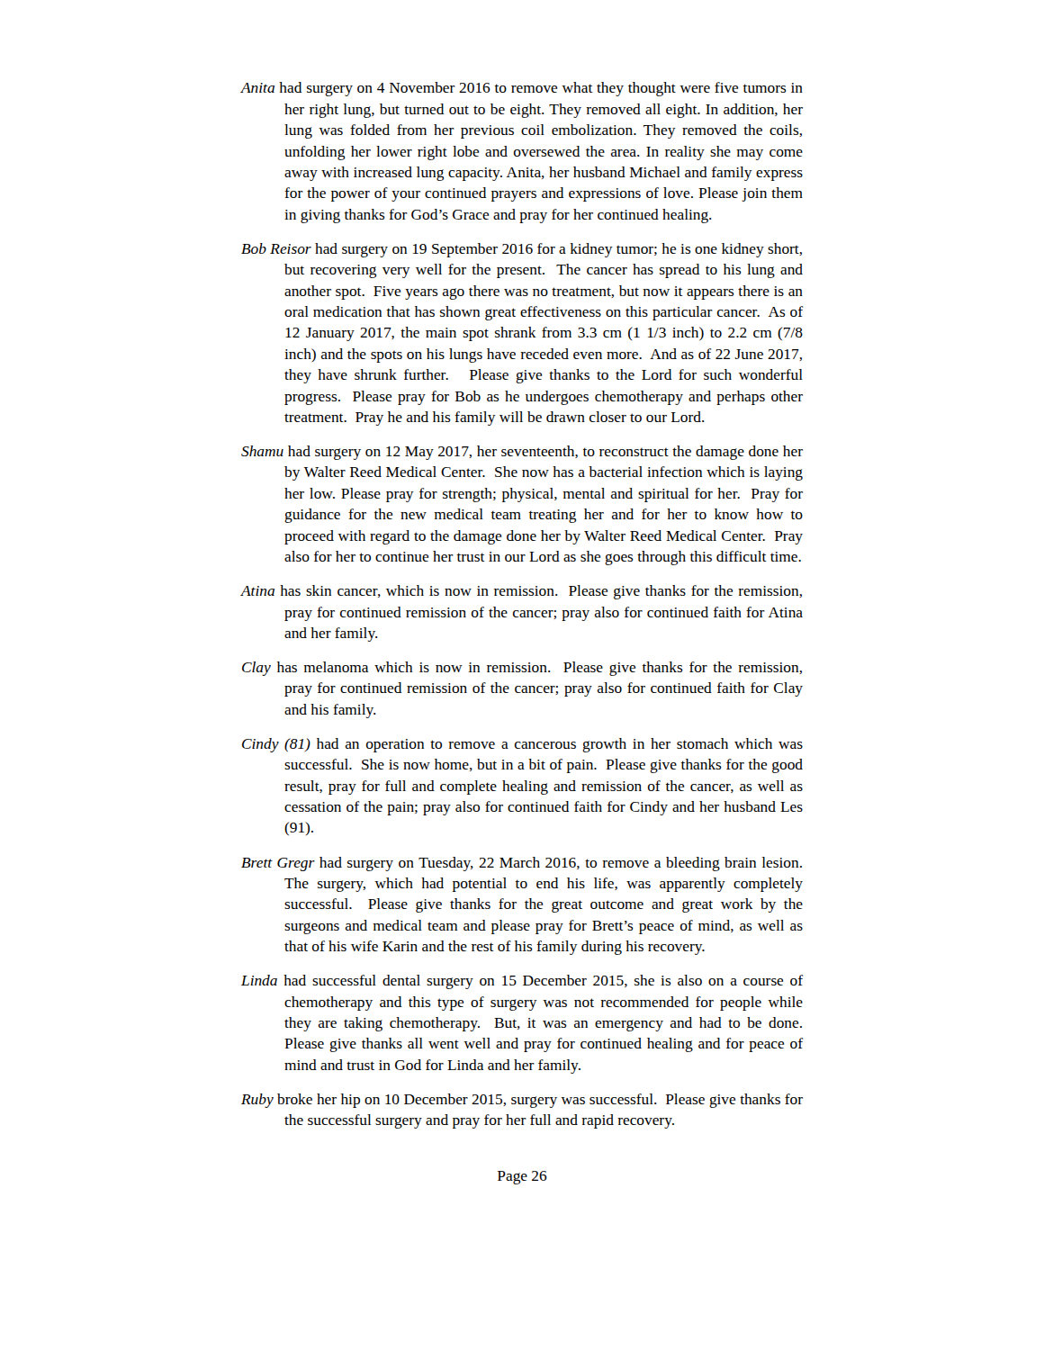Anita had surgery on 4 November 2016 to remove what they thought were five tumors in her right lung, but turned out to be eight. They removed all eight. In addition, her lung was folded from her previous coil embolization. They removed the coils, unfolding her lower right lobe and oversewed the area. In reality she may come away with increased lung capacity. Anita, her husband Michael and family express for the power of your continued prayers and expressions of love. Please join them in giving thanks for God’s Grace and pray for her continued healing.
Bob Reisor had surgery on 19 September 2016 for a kidney tumor; he is one kidney short, but recovering very well for the present. The cancer has spread to his lung and another spot. Five years ago there was no treatment, but now it appears there is an oral medication that has shown great effectiveness on this particular cancer. As of 12 January 2017, the main spot shrank from 3.3 cm (1 1/3 inch) to 2.2 cm (7/8 inch) and the spots on his lungs have receded even more. And as of 22 June 2017, they have shrunk further. Please give thanks to the Lord for such wonderful progress. Please pray for Bob as he undergoes chemotherapy and perhaps other treatment. Pray he and his family will be drawn closer to our Lord.
Shamu had surgery on 12 May 2017, her seventeenth, to reconstruct the damage done her by Walter Reed Medical Center. She now has a bacterial infection which is laying her low. Please pray for strength; physical, mental and spiritual for her. Pray for guidance for the new medical team treating her and for her to know how to proceed with regard to the damage done her by Walter Reed Medical Center. Pray also for her to continue her trust in our Lord as she goes through this difficult time.
Atina has skin cancer, which is now in remission. Please give thanks for the remission, pray for continued remission of the cancer; pray also for continued faith for Atina and her family.
Clay has melanoma which is now in remission. Please give thanks for the remission, pray for continued remission of the cancer; pray also for continued faith for Clay and his family.
Cindy (81) had an operation to remove a cancerous growth in her stomach which was successful. She is now home, but in a bit of pain. Please give thanks for the good result, pray for full and complete healing and remission of the cancer, as well as cessation of the pain; pray also for continued faith for Cindy and her husband Les (91).
Brett Gregr had surgery on Tuesday, 22 March 2016, to remove a bleeding brain lesion. The surgery, which had potential to end his life, was apparently completely successful. Please give thanks for the great outcome and great work by the surgeons and medical team and please pray for Brett’s peace of mind, as well as that of his wife Karin and the rest of his family during his recovery.
Linda had successful dental surgery on 15 December 2015, she is also on a course of chemotherapy and this type of surgery was not recommended for people while they are taking chemotherapy. But, it was an emergency and had to be done. Please give thanks all went well and pray for continued healing and for peace of mind and trust in God for Linda and her family.
Ruby broke her hip on 10 December 2015, surgery was successful. Please give thanks for the successful surgery and pray for her full and rapid recovery.
Page 26